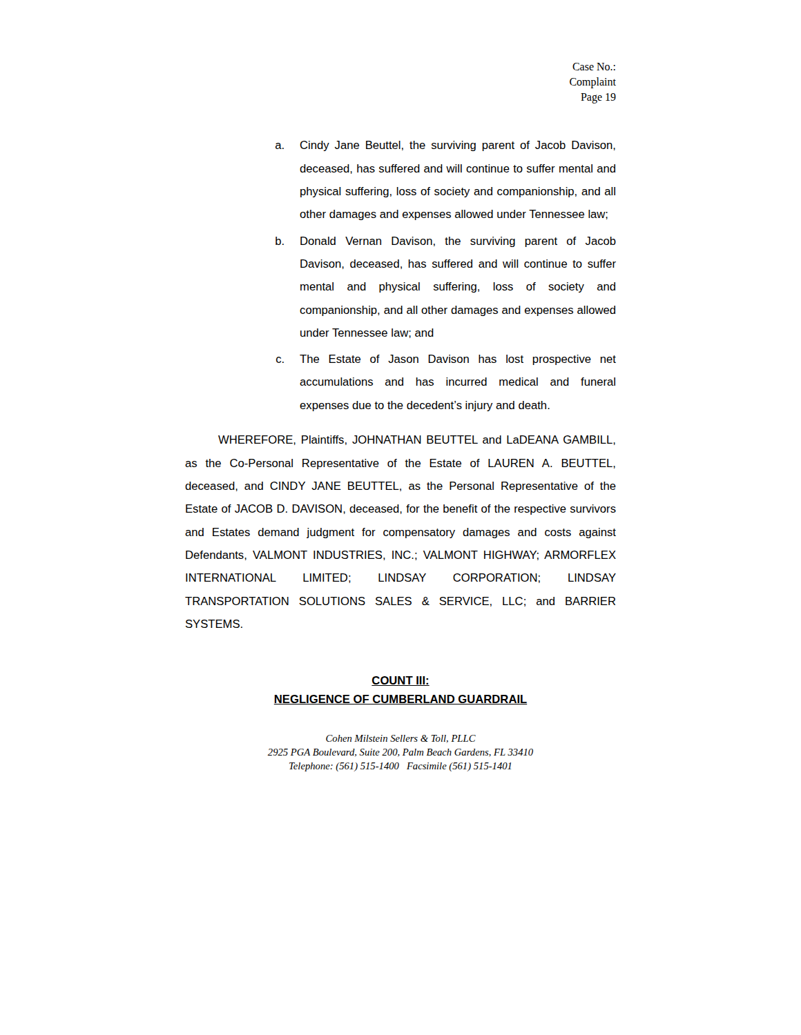Case No.:
Complaint
Page 19
Cindy Jane Beuttel, the surviving parent of Jacob Davison, deceased, has suffered and will continue to suffer mental and physical suffering, loss of society and companionship, and all other damages and expenses allowed under Tennessee law;
Donald Vernan Davison, the surviving parent of Jacob Davison, deceased, has suffered and will continue to suffer mental and physical suffering, loss of society and companionship, and all other damages and expenses allowed under Tennessee law; and
The Estate of Jason Davison has lost prospective net accumulations and has incurred medical and funeral expenses due to the decedent’s injury and death.
WHEREFORE, Plaintiffs, JOHNATHAN BEUTTEL and LaDEANA GAMBILL, as the Co-Personal Representative of the Estate of LAUREN A. BEUTTEL, deceased, and CINDY JANE BEUTTEL, as the Personal Representative of the Estate of JACOB D. DAVISON, deceased, for the benefit of the respective survivors and Estates demand judgment for compensatory damages and costs against Defendants, VALMONT INDUSTRIES, INC.; VALMONT HIGHWAY; ARMORFLEX INTERNATIONAL LIMITED; LINDSAY CORPORATION; LINDSAY TRANSPORTATION SOLUTIONS SALES & SERVICE, LLC; and BARRIER SYSTEMS.
COUNT III:
NEGLIGENCE OF CUMBERLAND GUARDRAIL
Cohen Milstein Sellers & Toll, PLLC
2925 PGA Boulevard, Suite 200, Palm Beach Gardens, FL 33410
Telephone: (561) 515-1400 Facsimile (561) 515-1401